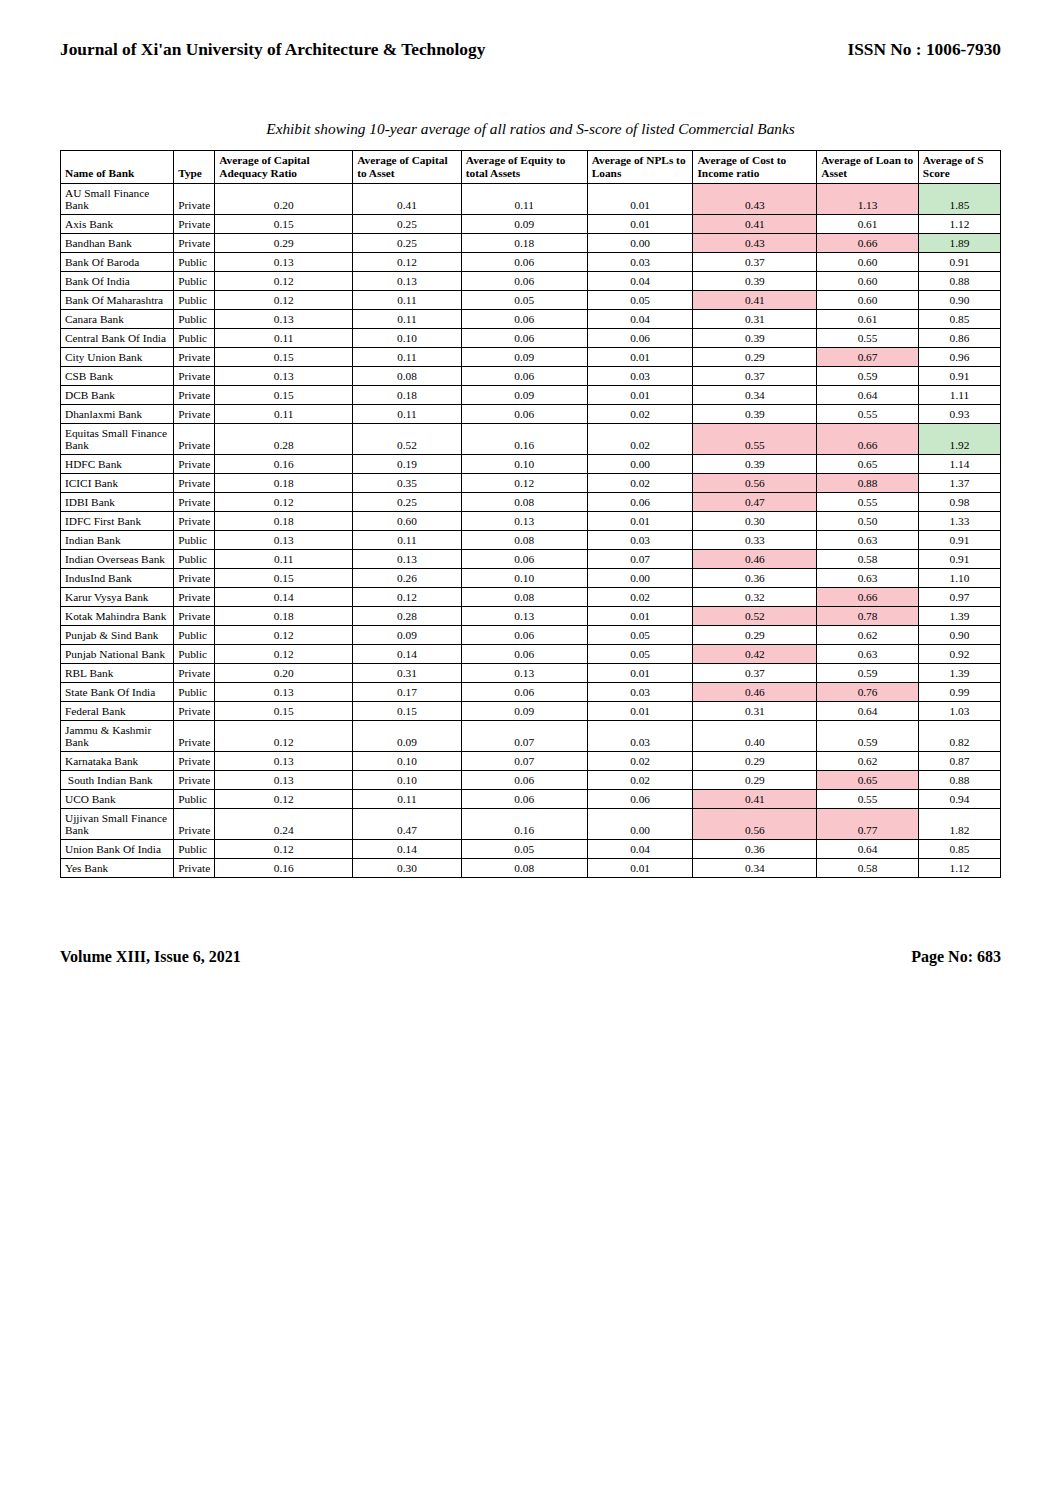Journal of Xi'an University of Architecture & Technology
ISSN No : 1006-7930
Exhibit showing 10-year average of all ratios and S-score of listed Commercial Banks
| Name of Bank | Type | Average of Capital Adequacy Ratio | Average of Capital to Asset | Average of Equity to total Assets | Average of NPLs to Loans | Average of Cost to Income ratio | Average of Loan to Asset | Average of S Score |
| --- | --- | --- | --- | --- | --- | --- | --- | --- |
| AU Small Finance Bank | Private | 0.20 | 0.41 | 0.11 | 0.01 | 0.43 | 1.13 | 1.85 |
| Axis Bank | Private | 0.15 | 0.25 | 0.09 | 0.01 | 0.41 | 0.61 | 1.12 |
| Bandhan Bank | Private | 0.29 | 0.25 | 0.18 | 0.00 | 0.43 | 0.66 | 1.89 |
| Bank Of Baroda | Public | 0.13 | 0.12 | 0.06 | 0.03 | 0.37 | 0.60 | 0.91 |
| Bank Of India | Public | 0.12 | 0.13 | 0.06 | 0.04 | 0.39 | 0.60 | 0.88 |
| Bank Of Maharashtra | Public | 0.12 | 0.11 | 0.05 | 0.05 | 0.41 | 0.60 | 0.90 |
| Canara Bank | Public | 0.13 | 0.11 | 0.06 | 0.04 | 0.31 | 0.61 | 0.85 |
| Central Bank Of India | Public | 0.11 | 0.10 | 0.06 | 0.06 | 0.39 | 0.55 | 0.86 |
| City Union Bank | Private | 0.15 | 0.11 | 0.09 | 0.01 | 0.29 | 0.67 | 0.96 |
| CSB Bank | Private | 0.13 | 0.08 | 0.06 | 0.03 | 0.37 | 0.59 | 0.91 |
| DCB Bank | Private | 0.15 | 0.18 | 0.09 | 0.01 | 0.34 | 0.64 | 1.11 |
| Dhanlaxmi Bank | Private | 0.11 | 0.11 | 0.06 | 0.02 | 0.39 | 0.55 | 0.93 |
| Equitas Small Finance Bank | Private | 0.28 | 0.52 | 0.16 | 0.02 | 0.55 | 0.66 | 1.92 |
| HDFC Bank | Private | 0.16 | 0.19 | 0.10 | 0.00 | 0.39 | 0.65 | 1.14 |
| ICICI Bank | Private | 0.18 | 0.35 | 0.12 | 0.02 | 0.56 | 0.88 | 1.37 |
| IDBI Bank | Private | 0.12 | 0.25 | 0.08 | 0.06 | 0.47 | 0.55 | 0.98 |
| IDFC First Bank | Private | 0.18 | 0.60 | 0.13 | 0.01 | 0.30 | 0.50 | 1.33 |
| Indian Bank | Public | 0.13 | 0.11 | 0.08 | 0.03 | 0.33 | 0.63 | 0.91 |
| Indian Overseas Bank | Public | 0.11 | 0.13 | 0.06 | 0.07 | 0.46 | 0.58 | 0.91 |
| IndusInd Bank | Private | 0.15 | 0.26 | 0.10 | 0.00 | 0.36 | 0.63 | 1.10 |
| Karur Vysya Bank | Private | 0.14 | 0.12 | 0.08 | 0.02 | 0.32 | 0.66 | 0.97 |
| Kotak Mahindra Bank | Private | 0.18 | 0.28 | 0.13 | 0.01 | 0.52 | 0.78 | 1.39 |
| Punjab & Sind Bank | Public | 0.12 | 0.09 | 0.06 | 0.05 | 0.29 | 0.62 | 0.90 |
| Punjab National Bank | Public | 0.12 | 0.14 | 0.06 | 0.05 | 0.42 | 0.63 | 0.92 |
| RBL Bank | Private | 0.20 | 0.31 | 0.13 | 0.01 | 0.37 | 0.59 | 1.39 |
| State Bank Of India | Public | 0.13 | 0.17 | 0.06 | 0.03 | 0.46 | 0.76 | 0.99 |
| Federal Bank | Private | 0.15 | 0.15 | 0.09 | 0.01 | 0.31 | 0.64 | 1.03 |
| Jammu & Kashmir Bank | Private | 0.12 | 0.09 | 0.07 | 0.03 | 0.40 | 0.59 | 0.82 |
| Karnataka Bank | Private | 0.13 | 0.10 | 0.07 | 0.02 | 0.29 | 0.62 | 0.87 |
| South Indian Bank | Private | 0.13 | 0.10 | 0.06 | 0.02 | 0.29 | 0.65 | 0.88 |
| UCO Bank | Public | 0.12 | 0.11 | 0.06 | 0.06 | 0.41 | 0.55 | 0.94 |
| Ujjivan Small Finance Bank | Private | 0.24 | 0.47 | 0.16 | 0.00 | 0.56 | 0.77 | 1.82 |
| Union Bank Of India | Public | 0.12 | 0.14 | 0.05 | 0.04 | 0.36 | 0.64 | 0.85 |
| Yes Bank | Private | 0.16 | 0.30 | 0.08 | 0.01 | 0.34 | 0.58 | 1.12 |
Volume XIII, Issue 6, 2021
Page No: 683